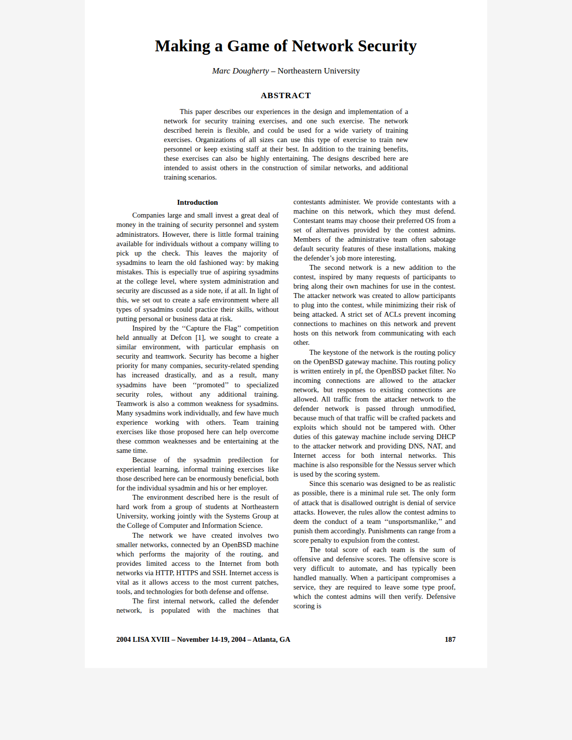Making a Game of Network Security
Marc Dougherty – Northeastern University
ABSTRACT
This paper describes our experiences in the design and implementation of a network for security training exercises, and one such exercise. The network described herein is flexible, and could be used for a wide variety of training exercises. Organizations of all sizes can use this type of exercise to train new personnel or keep existing staff at their best. In addition to the training benefits, these exercises can also be highly entertaining. The designs described here are intended to assist others in the construction of similar networks, and additional training scenarios.
Introduction
Companies large and small invest a great deal of money in the training of security personnel and system administrators. However, there is little formal training available for individuals without a company willing to pick up the check. This leaves the majority of sysadmins to learn the old fashioned way: by making mistakes. This is especially true of aspiring sysadmins at the college level, where system administration and security are discussed as a side note, if at all. In light of this, we set out to create a safe environment where all types of sysadmins could practice their skills, without putting personal or business data at risk.
Inspired by the ‘‘Capture the Flag’’ competition held annually at Defcon [1], we sought to create a similar environment, with particular emphasis on security and teamwork. Security has become a higher priority for many companies, security-related spending has increased drastically, and as a result, many sysadmins have been ‘‘promoted’’ to specialized security roles, without any additional training. Teamwork is also a common weakness for sysadmins. Many sysadmins work individually, and few have much experience working with others. Team training exercises like those proposed here can help overcome these common weaknesses and be entertaining at the same time.
Because of the sysadmin predilection for experiential learning, informal training exercises like those described here can be enormously beneficial, both for the individual sysadmin and his or her employer.
The environment described here is the result of hard work from a group of students at Northeastern University, working jointly with the Systems Group at the College of Computer and Information Science.
The network we have created involves two smaller networks, connected by an OpenBSD machine which performs the majority of the routing, and provides limited access to the Internet from both networks via HTTP, HTTPS and SSH. Internet access is vital as it allows access to the most current patches, tools, and technologies for both defense and offense.
The first internal network, called the defender network, is populated with the machines that contestants administer. We provide contestants with a machine on this network, which they must defend. Contestant teams may choose their preferred OS from a set of alternatives provided by the contest admins. Members of the administrative team often sabotage default security features of these installations, making the defender’s job more interesting.
The second network is a new addition to the contest, inspired by many requests of participants to bring along their own machines for use in the contest. The attacker network was created to allow participants to plug into the contest, while minimizing their risk of being attacked. A strict set of ACLs prevent incoming connections to machines on this network and prevent hosts on this network from communicating with each other.
The keystone of the network is the routing policy on the OpenBSD gateway machine. This routing policy is written entirely in pf, the OpenBSD packet filter. No incoming connections are allowed to the attacker network, but responses to existing connections are allowed. All traffic from the attacker network to the defender network is passed through unmodified, because much of that traffic will be crafted packets and exploits which should not be tampered with. Other duties of this gateway machine include serving DHCP to the attacker network and providing DNS, NAT, and Internet access for both internal networks. This machine is also responsible for the Nessus server which is used by the scoring system.
Since this scenario was designed to be as realistic as possible, there is a minimal rule set. The only form of attack that is disallowed outright is denial of service attacks. However, the rules allow the contest admins to deem the conduct of a team ‘‘unsportsmanlike,’’ and punish them accordingly. Punishments can range from a score penalty to expulsion from the contest.
The total score of each team is the sum of offensive and defensive scores. The offensive score is very difficult to automate, and has typically been handled manually. When a participant compromises a service, they are required to leave some type proof, which the contest admins will then verify. Defensive scoring is
2004 LISA XVIII – November 14-19, 2004 – Atlanta, GA 187